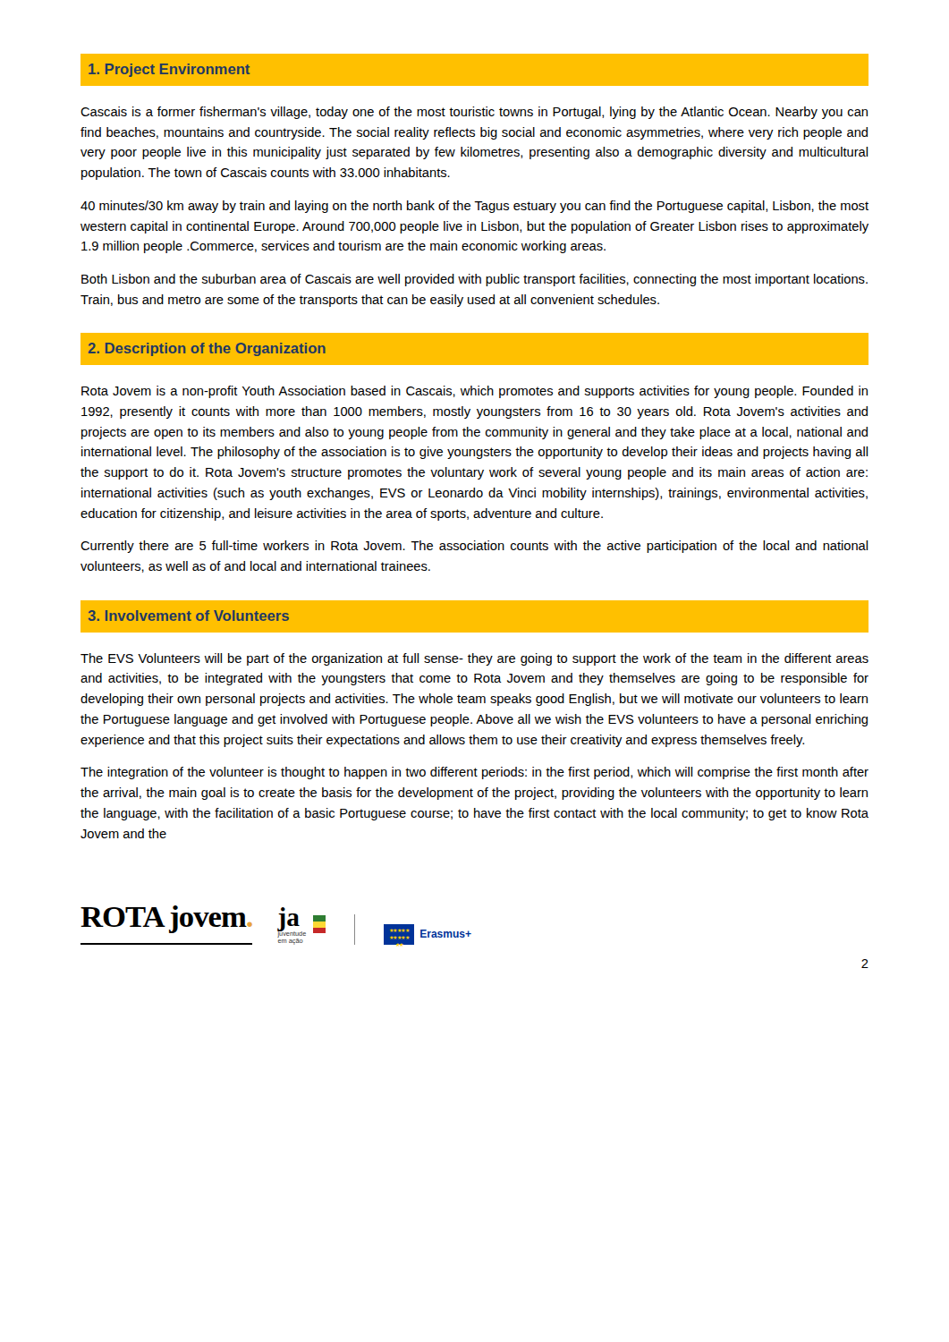1. Project Environment
Cascais is a former fisherman's village, today one of the most touristic towns in Portugal, lying by the Atlantic Ocean. Nearby you can find beaches, mountains and countryside. The social reality reflects big social and economic asymmetries, where very rich people and very poor people live in this municipality just separated by few kilometres, presenting also a demographic diversity and multicultural population. The town of Cascais counts with 33.000 inhabitants.
40 minutes/30 km away by train and laying on the north bank of the Tagus estuary you can find the Portuguese capital, Lisbon, the most western capital in continental Europe. Around 700,000 people live in Lisbon, but the population of Greater Lisbon rises to approximately 1.9 million people .Commerce, services and tourism are the main economic working areas.
Both Lisbon and the suburban area of Cascais are well provided with public transport facilities, connecting the most important locations. Train, bus and metro are some of the transports that can be easily used at all convenient schedules.
2. Description of the Organization
Rota Jovem is a non-profit Youth Association based in Cascais, which promotes and supports activities for young people. Founded in 1992, presently it counts with more than 1000 members, mostly youngsters from 16 to 30 years old. Rota Jovem's activities and projects are open to its members and also to young people from the community in general and they take place at a local, national and international level. The philosophy of the association is to give youngsters the opportunity to develop their ideas and projects having all the support to do it. Rota Jovem's structure promotes the voluntary work of several young people and its main areas of action are: international activities (such as youth exchanges, EVS or Leonardo da Vinci mobility internships), trainings, environmental activities, education for citizenship, and leisure activities in the area of sports, adventure and culture.
Currently there are 5 full-time workers in Rota Jovem. The association counts with the active participation of the local and national volunteers, as well as of and local and international trainees.
3. Involvement of Volunteers
The EVS Volunteers will be part of the organization at full sense- they are going to support the work of the team in the different areas and activities, to be integrated with the youngsters that come to Rota Jovem and they themselves are going to be responsible for developing their own personal projects and activities. The whole team speaks good English, but we will motivate our volunteers to learn the Portuguese language and get involved with Portuguese people. Above all we wish the EVS volunteers to have a personal enriching experience and that this project suits their expectations and allows them to use their creativity and express themselves freely.
The integration of the volunteer is thought to happen in two different periods: in the first period, which will comprise the first month after the arrival, the main goal is to create the basis for the development of the project, providing the volunteers with the opportunity to learn the language, with the facilitation of a basic Portuguese course; to have the first contact with the local community; to get to know Rota Jovem and the
ROTA jovem.
jajuventude
em ação
Erasmus+
2